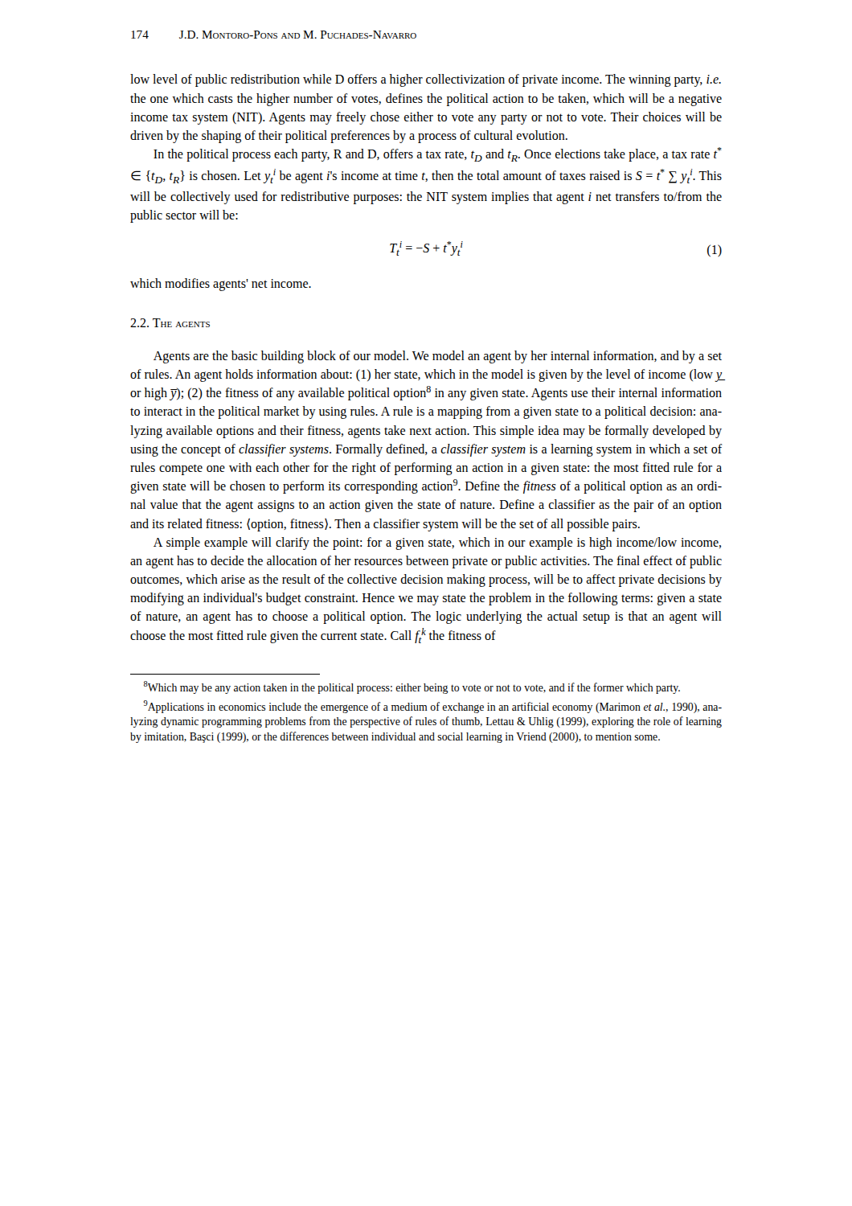174 J.D. Montoro-Pons and M. Puchades-Navarro
low level of public redistribution while D offers a higher collectivization of private income. The winning party, i.e. the one which casts the higher number of votes, defines the political action to be taken, which will be a negative income tax system (NIT). Agents may freely chose either to vote any party or not to vote. Their choices will be driven by the shaping of their political preferences by a process of cultural evolution.
In the political process each party, R and D, offers a tax rate, tD and tR. Once elections take place, a tax rate t* ∈ {tD, tR} is chosen. Let yti be agent i's income at time t, then the total amount of taxes raised is S = t* ∑ yti. This will be collectively used for redistributive purposes: the NIT system implies that agent i net transfers to/from the public sector will be:
Tti = −S + t*yti (1)
which modifies agents' net income.
2.2. The agents
Agents are the basic building block of our model. We model an agent by her internal information, and by a set of rules. An agent holds information about: (1) her state, which in the model is given by the level of income (low y̲ or high y̅); (2) the fitness of any available political option8 in any given state. Agents use their internal information to interact in the political market by using rules. A rule is a mapping from a given state to a political decision: analyzing available options and their fitness, agents take next action. This simple idea may be formally developed by using the concept of classifier systems. Formally defined, a classifier system is a learning system in which a set of rules compete one with each other for the right of performing an action in a given state: the most fitted rule for a given state will be chosen to perform its corresponding action9. Define the fitness of a political option as an ordinal value that the agent assigns to an action given the state of nature. Define a classifier as the pair of an option and its related fitness: ⟨option, fitness⟩. Then a classifier system will be the set of all possible pairs.
A simple example will clarify the point: for a given state, which in our example is high income/low income, an agent has to decide the allocation of her resources between private or public activities. The final effect of public outcomes, which arise as the result of the collective decision making process, will be to affect private decisions by modifying an individual's budget constraint. Hence we may state the problem in the following terms: given a state of nature, an agent has to choose a political option. The logic underlying the actual setup is that an agent will choose the most fitted rule given the current state. Call ftk the fitness of
8Which may be any action taken in the political process: either being to vote or not to vote, and if the former which party.
9Applications in economics include the emergence of a medium of exchange in an artificial economy (Marimon et al., 1990), analyzing dynamic programming problems from the perspective of rules of thumb, Lettau & Uhlig (1999), exploring the role of learning by imitation, Başci (1999), or the differences between individual and social learning in Vriend (2000), to mention some.